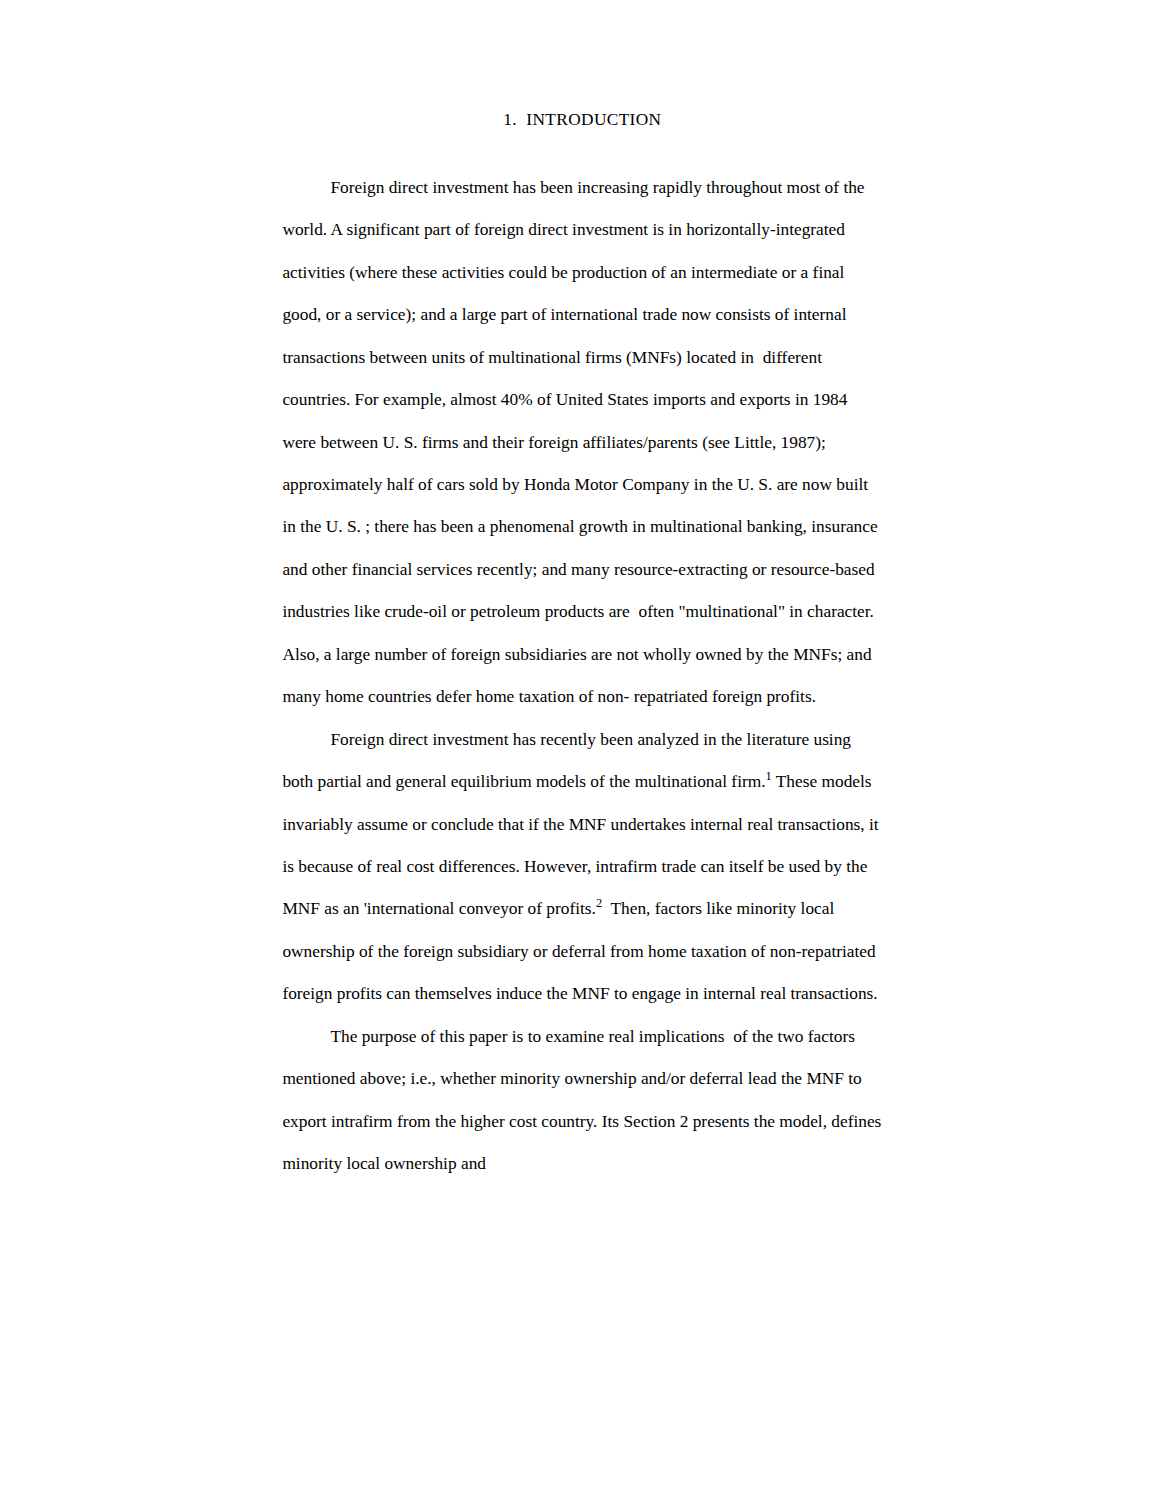1. INTRODUCTION
Foreign direct investment has been increasing rapidly throughout most of the world. A significant part of foreign direct investment is in horizontally-integrated activities (where these activities could be production of an intermediate or a final good, or a service); and a large part of international trade now consists of internal transactions between units of multinational firms (MNFs) located in different countries. For example, almost 40% of United States imports and exports in 1984 were between U. S. firms and their foreign affiliates/parents (see Little, 1987); approximately half of cars sold by Honda Motor Company in the U. S. are now built in the U. S. ; there has been a phenomenal growth in multinational banking, insurance and other financial services recently; and many resource-extracting or resource-based industries like crude-oil or petroleum products are often "multinational" in character. Also, a large number of foreign subsidiaries are not wholly owned by the MNFs; and many home countries defer home taxation of non- repatriated foreign profits.
Foreign direct investment has recently been analyzed in the literature using both partial and general equilibrium models of the multinational firm.1 These models invariably assume or conclude that if the MNF undertakes internal real transactions, it is because of real cost differences. However, intrafirm trade can itself be used by the MNF as an 'international conveyor of profits.2 Then, factors like minority local ownership of the foreign subsidiary or deferral from home taxation of non-repatriated foreign profits can themselves induce the MNF to engage in internal real transactions.
The purpose of this paper is to examine real implications of the two factors mentioned above; i.e., whether minority ownership and/or deferral lead the MNF to export intrafirm from the higher cost country. Its Section 2 presents the model, defines minority local ownership and